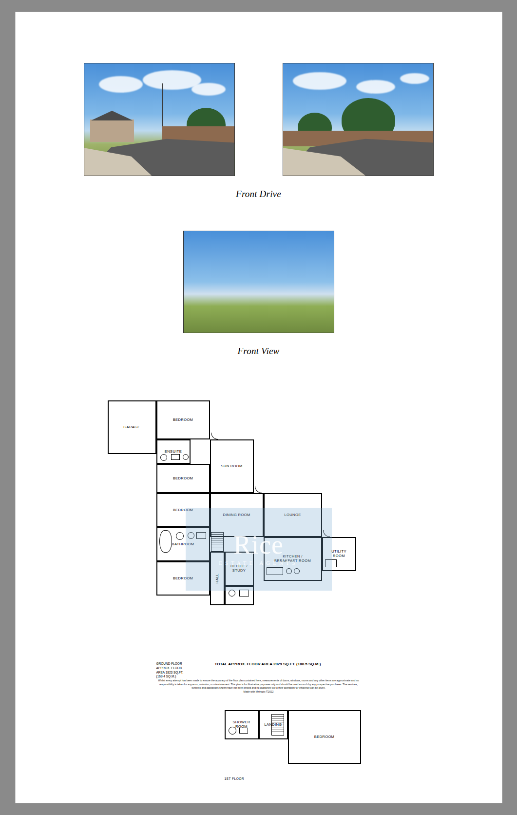Front Drive
Front View
GARAGE
BEDROOM
ENSUITE
BEDROOM
BEDROOM
BATHROOM
BEDROOM
SUN ROOM
DINING ROOM
LOUNGE
KITCHEN /
BREAKFAST ROOM
UTILITY
ROOM
OFFICE /
STUDY
HALL
Rice ESTATE AGENTS
GROUND FLOOR
APPROX. FLOOR
AREA 1823 SQ.FT.
(169.4 SQ.M.)
TOTAL APPROX. FLOOR AREA 2029 SQ.FT. (188.5 SQ.M.)
Whilst every attempt has been made to ensure the accuracy of the floor plan contained here, measurements of doors, windows, rooms and any other items are approximate and no responsibility is taken for any error, omission, or mis-statement. This plan is for illustrative purposes only and should be used as such by any prospective purchaser. The services, systems and appliances shown have not been tested and no guarantee as to their operability or efficiency can be given.
Made with Metropix ©2022
SHOWER
ROOM
LANDING
BEDROOM
1ST FLOOR